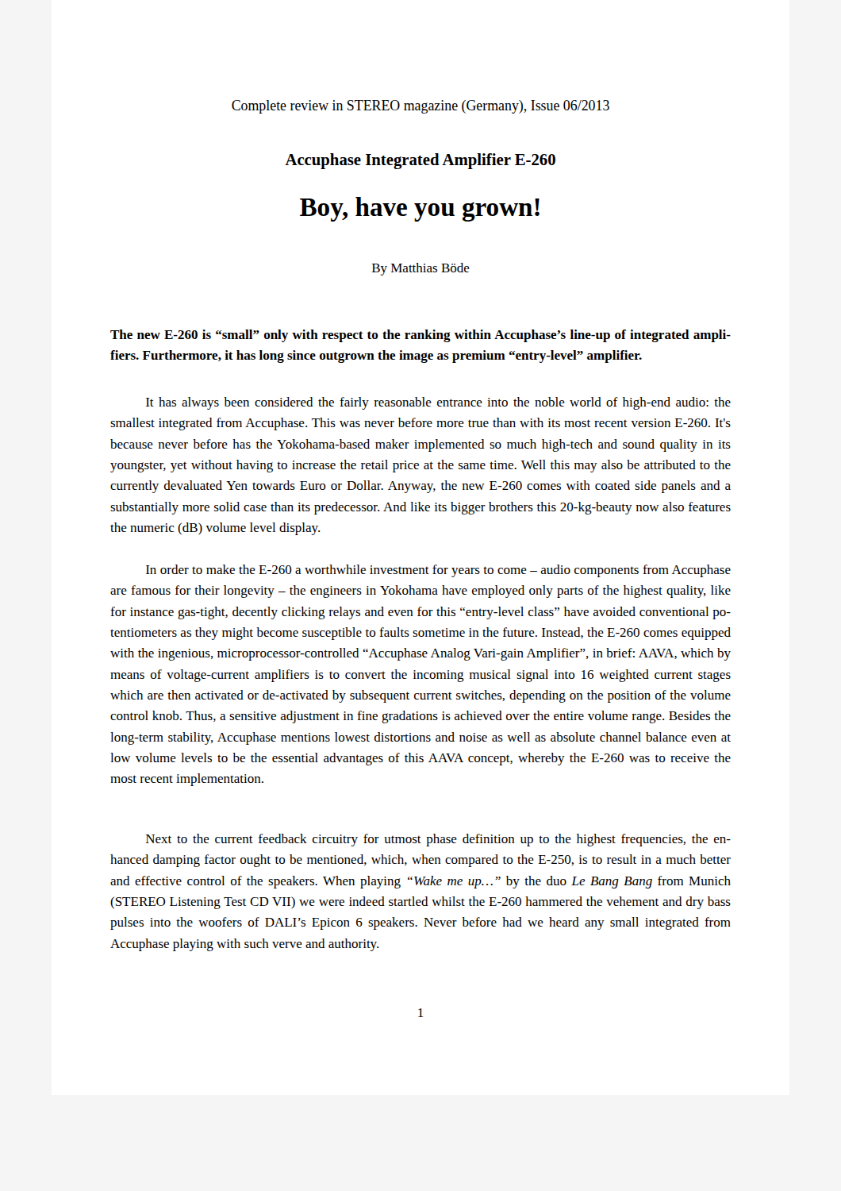Complete review in STEREO magazine (Germany), Issue 06/2013
Accuphase Integrated Amplifier E-260
Boy, have you grown!
By Matthias Böde
The new E-260 is “small” only with respect to the ranking within Accuphase’s line-up of integrated amplifiers. Furthermore, it has long since outgrown the image as premium “entry-level” amplifier.
It has always been considered the fairly reasonable entrance into the noble world of high-end audio: the smallest integrated from Accuphase. This was never before more true than with its most recent version E-260. It's because never before has the Yokohama-based maker implemented so much high-tech and sound quality in its youngster, yet without having to increase the retail price at the same time. Well this may also be attributed to the currently devaluated Yen towards Euro or Dollar. Anyway, the new E-260 comes with coated side panels and a substantially more solid case than its predecessor. And like its bigger brothers this 20-kg-beauty now also features the numeric (dB) volume level display.
In order to make the E-260 a worthwhile investment for years to come – audio components from Accuphase are famous for their longevity – the engineers in Yokohama have employed only parts of the highest quality, like for instance gas-tight, decently clicking relays and even for this “entry-level class” have avoided conventional potentiometers as they might become susceptible to faults sometime in the future. Instead, the E-260 comes equipped with the ingenious, microprocessor-controlled “Accuphase Analog Vari-gain Amplifier”, in brief: AAVA, which by means of voltage-current amplifiers is to convert the incoming musical signal into 16 weighted current stages which are then activated or de-activated by subsequent current switches, depending on the position of the volume control knob. Thus, a sensitive adjustment in fine gradations is achieved over the entire volume range. Besides the long-term stability, Accuphase mentions lowest distortions and noise as well as absolute channel balance even at low volume levels to be the essential advantages of this AAVA concept, whereby the E-260 was to receive the most recent implementation.
Next to the current feedback circuitry for utmost phase definition up to the highest frequencies, the enhanced damping factor ought to be mentioned, which, when compared to the E-250, is to result in a much better and effective control of the speakers. When playing “Wake me up…” by the duo Le Bang Bang from Munich (STEREO Listening Test CD VII) we were indeed startled whilst the E-260 hammered the vehement and dry bass pulses into the woofers of DALI’s Epicon 6 speakers. Never before had we heard any small integrated from Accuphase playing with such verve and authority.
1